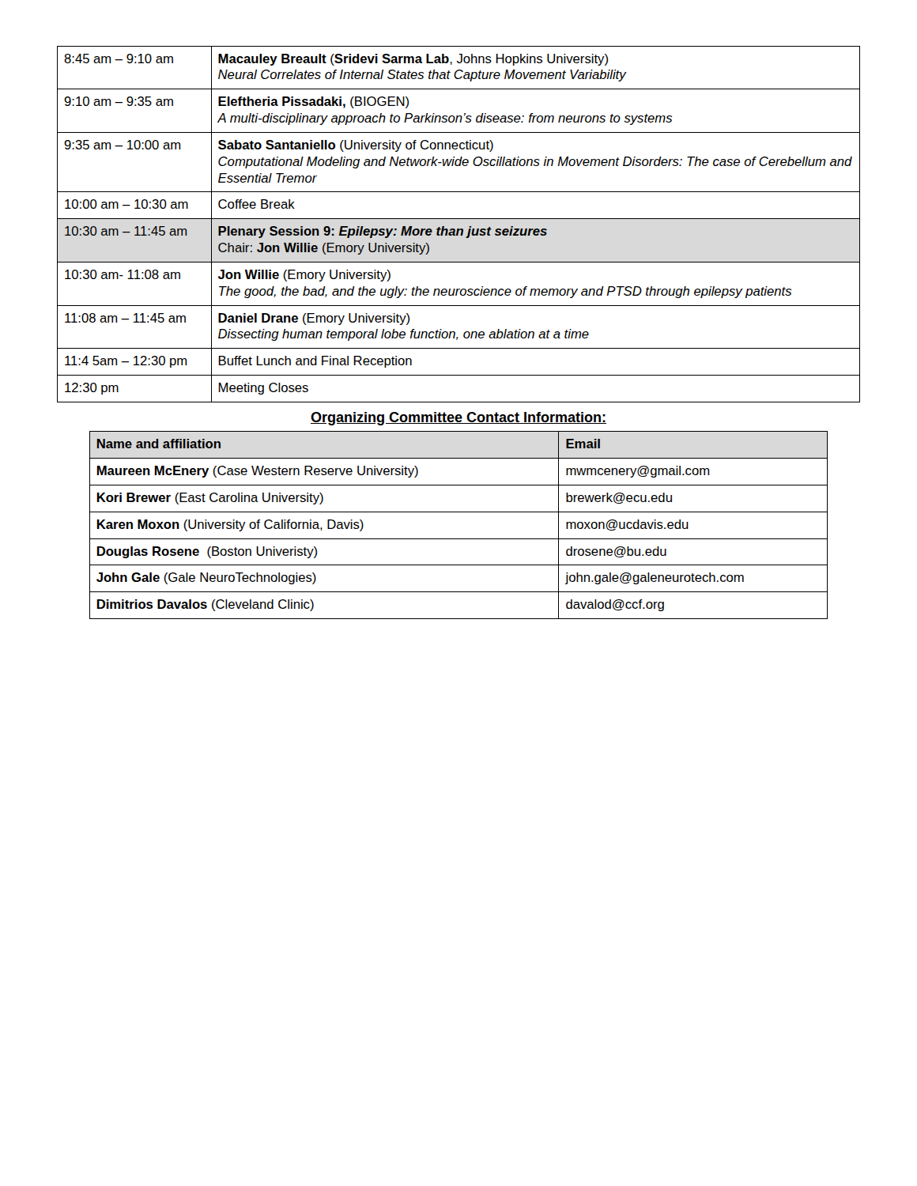| 8:45 am – 9:10 am | Macauley Breault ( Sridevi Sarma Lab , Johns Hopkins University) Neural Correlates of Internal States that Capture Movement Variability |
| 9:10 am – 9:35 am | Eleftheria Pissadaki, (BIOGEN) A multi-disciplinary approach to Parkinson’s disease: from neurons to systems |
| 9:35 am – 10:00 am | Sabato Santaniello (University of Connecticut) Computational Modeling and Network-wide Oscillations in Movement Disorders: The case of Cerebellum and Essential Tremor |
| 10:00 am – 10:30 am | Coffee Break |
| 10:30 am – 11:45 am | Plenary Session 9: Epilepsy: More than just seizures Chair: Jon Willie (Emory University) |
| 10:30 am- 11:08 am | Jon Willie (Emory University) The good, the bad, and the ugly: the neuroscience of memory and PTSD through epilepsy patients |
| 11:08 am – 11:45 am | Daniel Drane (Emory University) Dissecting human temporal lobe function, one ablation at a time |
| 11:4 5am – 12:30 pm | Buffet Lunch and Final Reception |
| 12:30 pm | Meeting Closes |
Organizing Committee Contact Information:
| Name and affiliation | Email |
| --- | --- |
| Maureen McEnery (Case Western Reserve University) | mwmcenery@gmail.com |
| Kori Brewer (East Carolina University) | brewerk@ecu.edu |
| Karen Moxon (University of California, Davis) | moxon@ucdavis.edu |
| Douglas Rosene (Boston Univeristy) | drosene@bu.edu |
| John Gale (Gale NeuroTechnologies) | john.gale@galeneurotech.com |
| Dimitrios Davalos (Cleveland Clinic) | davalod@ccf.org |